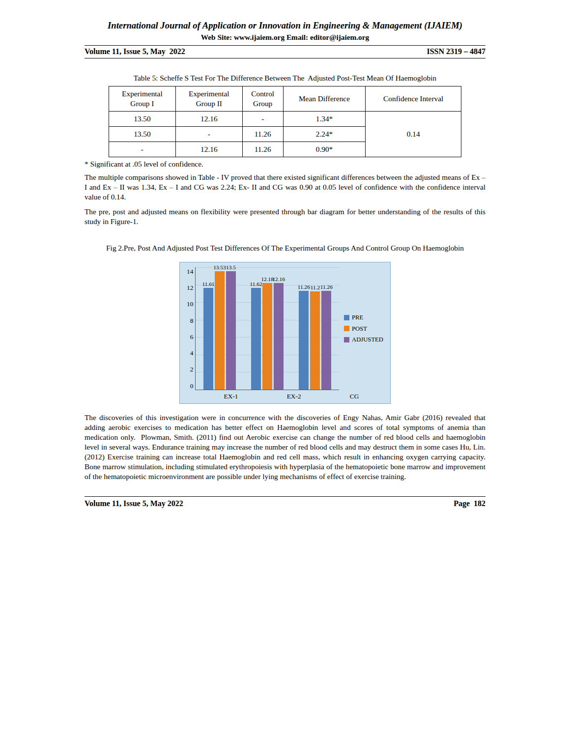International Journal of Application or Innovation in Engineering & Management (IJAIEM)
Web Site: www.ijaiem.org Email: editor@ijaiem.org
Volume 11, Issue 5, May 2022 ISSN 2319 – 4847
Table 5: Scheffe S Test For The Difference Between The Adjusted Post-Test Mean Of Haemoglobin
| Experimental Group I | Experimental Group II | Control Group | Mean Difference | Confidence Interval |
| --- | --- | --- | --- | --- |
| 13.50 | 12.16 | - | 1.34* | 0.14 |
| 13.50 | - | 11.26 | 2.24* |
| - | 12.16 | 11.26 | 0.90* |
* Significant at .05 level of confidence.
The multiple comparisons showed in Table - IV proved that there existed significant differences between the adjusted means of Ex – I and Ex – II was 1.34, Ex – I and CG was 2.24; Ex- II and CG was 0.90 at 0.05 level of confidence with the confidence interval value of 0.14.
The pre, post and adjusted means on flexibility were presented through bar diagram for better understanding of the results of this study in Figure-1.
Fig 2.Pre, Post And Adjusted Post Test Differences Of The Experimental Groups And Control Group On Haemoglobin
14
12
10
8
6
4
2
0
11.61
13.53
13.5
11.62
12.18
12.16
11.26
11.2
11.26
PRE
POST
ADJUSTED
EX-1
EX-2
CG
The discoveries of this investigation were in concurrence with the discoveries of Engy Nahas, Amir Gabr (2016) revealed that adding aerobic exercises to medication has better effect on Haemoglobin level and scores of total symptoms of anemia than medication only. Plowman, Smith. (2011) find out Aerobic exercise can change the number of red blood cells and haemoglobin level in several ways. Endurance training may increase the number of red blood cells and may destruct them in some cases Hu, Lin. (2012) Exercise training can increase total Haemoglobin and red cell mass, which result in enhancing oxygen carrying capacity. Bone marrow stimulation, including stimulated erythropoiesis with hyperplasia of the hematopoietic bone marrow and improvement of the hematopoietic microenvironment are possible under lying mechanisms of effect of exercise training.
Volume 11, Issue 5, May 2022 Page 182